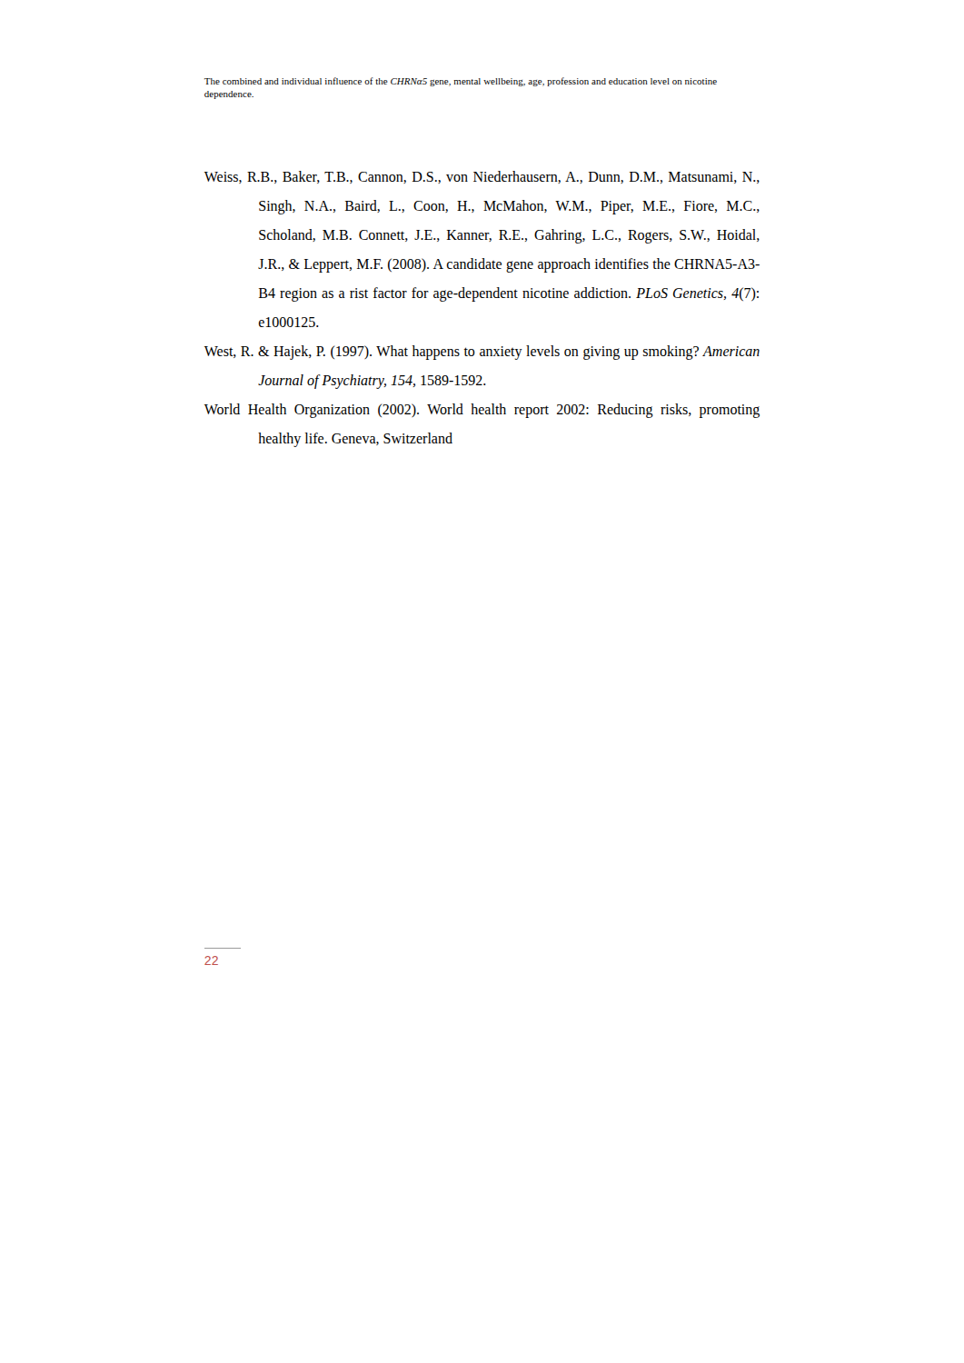The combined and individual influence of the CHRNα5 gene, mental wellbeing, age, profession and education level on nicotine dependence.
Weiss, R.B., Baker, T.B., Cannon, D.S., von Niederhausern, A., Dunn, D.M., Matsunami, N., Singh, N.A., Baird, L., Coon, H., McMahon, W.M., Piper, M.E., Fiore, M.C., Scholand, M.B. Connett, J.E., Kanner, R.E., Gahring, L.C., Rogers, S.W., Hoidal, J.R., & Leppert, M.F. (2008). A candidate gene approach identifies the CHRNA5-A3-B4 region as a rist factor for age-dependent nicotine addiction. PLoS Genetics, 4(7): e1000125.
West, R. & Hajek, P. (1997). What happens to anxiety levels on giving up smoking? American Journal of Psychiatry, 154, 1589-1592.
World Health Organization (2002). World health report 2002: Reducing risks, promoting healthy life. Geneva, Switzerland
22